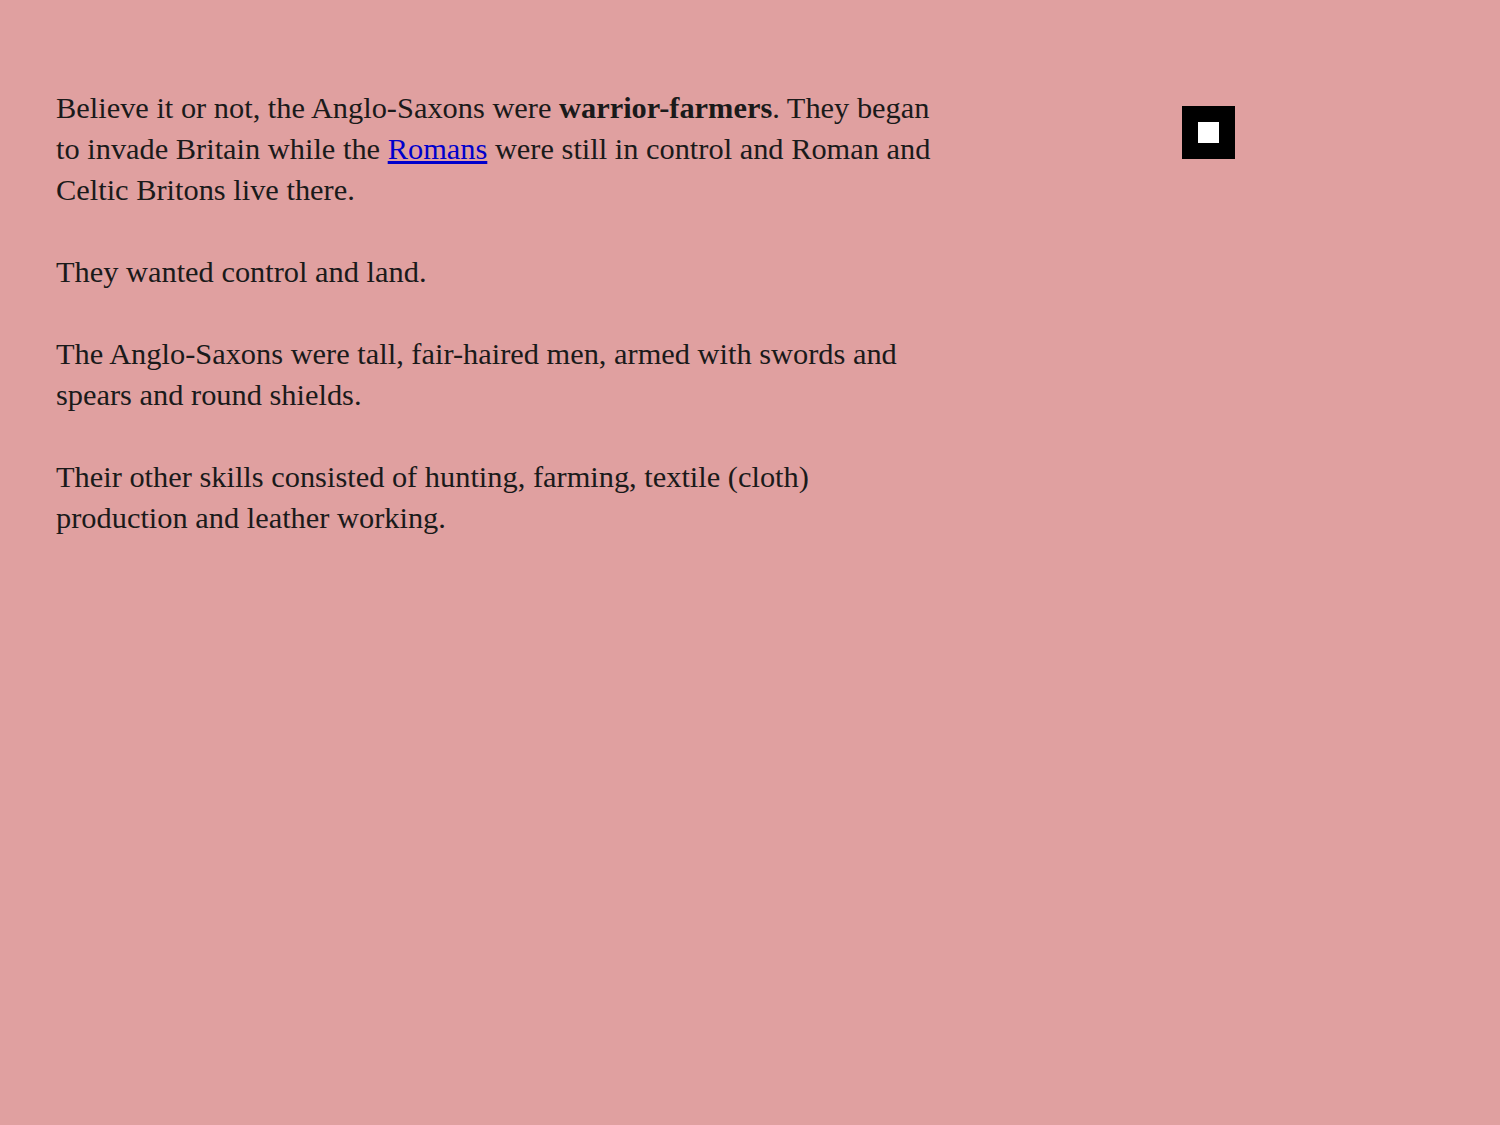Believe it or not, the Anglo-Saxons were warrior-farmers. They began to invade Britain while the Romans were still in control and Roman and Celtic Britons live there.
They wanted control and land.
The Anglo-Saxons were tall, fair-haired men, armed with swords and spears and round shields.
Their other skills consisted of hunting, farming, textile (cloth) production and leather working.